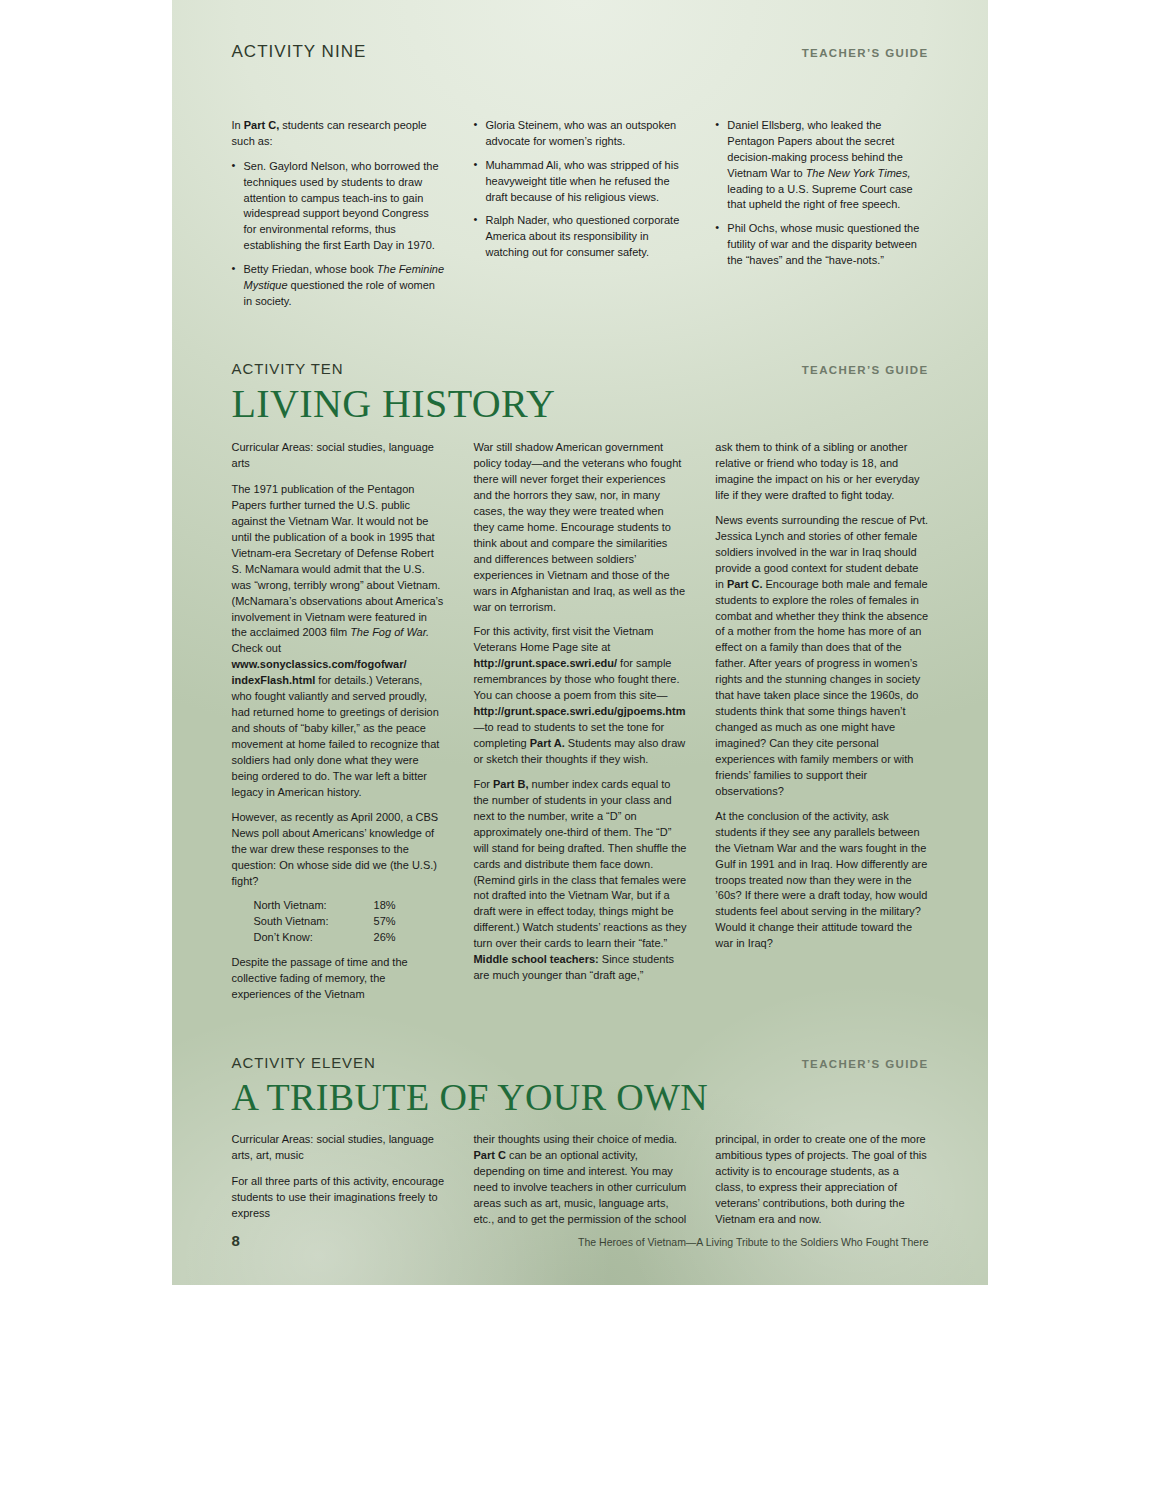ACTIVITY NINE
TEACHER’S GUIDE
In Part C, students can research people such as:
Sen. Gaylord Nelson, who borrowed the techniques used by students to draw attention to campus teach-ins to gain widespread support beyond Congress for environmental reforms, thus establishing the first Earth Day in 1970.
Betty Friedan, whose book The Feminine Mystique questioned the role of women in society.
Gloria Steinem, who was an outspoken advocate for women’s rights.
Muhammad Ali, who was stripped of his heavyweight title when he refused the draft because of his religious views.
Ralph Nader, who questioned corporate America about its responsibility in watching out for consumer safety.
Daniel Ellsberg, who leaked the Pentagon Papers about the secret decision-making process behind the Vietnam War to The New York Times, leading to a U.S. Supreme Court case that upheld the right of free speech.
Phil Ochs, whose music questioned the futility of war and the disparity between the “haves” and the “have-nots.”
ACTIVITY TEN
TEACHER’S GUIDE
LIVING HISTORY
Curricular Areas: social studies, language arts
The 1971 publication of the Pentagon Papers further turned the U.S. public against the Vietnam War. It would not be until the publication of a book in 1995 that Vietnam-era Secretary of Defense Robert S. McNamara would admit that the U.S. was “wrong, terribly wrong” about Vietnam. (McNamara’s observations about America’s involvement in Vietnam were featured in the acclaimed 2003 film The Fog of War. Check out www.sonyclassics.com/fogofwar/ indexFlash.html for details.) Veterans, who fought valiantly and served proudly, had returned home to greetings of derision and shouts of “baby killer,” as the peace movement at home failed to recognize that soldiers had only done what they were being ordered to do. The war left a bitter legacy in American history.
However, as recently as April 2000, a CBS News poll about Americans’ knowledge of the war drew these responses to the question: On whose side did we (the U.S.) fight?
North Vietnam: 18%
South Vietnam: 57%
Don’t Know: 26%
Despite the passage of time and the collective fading of memory, the experiences of the Vietnam
War still shadow American government policy today—and the veterans who fought there will never forget their experiences and the horrors they saw, nor, in many cases, the way they were treated when they came home. Encourage students to think about and compare the similarities and differences between soldiers’ experiences in Vietnam and those of the wars in Afghanistan and Iraq, as well as the war on terrorism.
For this activity, first visit the Vietnam Veterans Home Page site at http://grunt.space.swri.edu/ for sample remembrances by those who fought there. You can choose a poem from this site—http://grunt.space.swri.edu/gjpoems.htm—to read to students to set the tone for completing Part A. Students may also draw or sketch their thoughts if they wish.
For Part B, number index cards equal to the number of students in your class and next to the number, write a “D” on approximately one-third of them. The “D” will stand for being drafted. Then shuffle the cards and distribute them face down. (Remind girls in the class that females were not drafted into the Vietnam War, but if a draft were in effect today, things might be different.) Watch students’ reactions as they turn over their cards to learn their “fate.” Middle school teachers: Since students are much younger than “draft age,”
ask them to think of a sibling or another relative or friend who today is 18, and imagine the impact on his or her everyday life if they were drafted to fight today.
News events surrounding the rescue of Pvt. Jessica Lynch and stories of other female soldiers involved in the war in Iraq should provide a good context for student debate in Part C. Encourage both male and female students to explore the roles of females in combat and whether they think the absence of a mother from the home has more of an effect on a family than does that of the father. After years of progress in women’s rights and the stunning changes in society that have taken place since the 1960s, do students think that some things haven’t changed as much as one might have imagined? Can they cite personal experiences with family members or with friends’ families to support their observations?
At the conclusion of the activity, ask students if they see any parallels between the Vietnam War and the wars fought in the Gulf in 1991 and in Iraq. How differently are troops treated now than they were in the ’60s? If there were a draft today, how would students feel about serving in the military? Would it change their attitude toward the war in Iraq?
ACTIVITY ELEVEN
TEACHER’S GUIDE
A TRIBUTE OF YOUR OWN
Curricular Areas: social studies, language arts, art, music
For all three parts of this activity, encourage students to use their imaginations freely to express
their thoughts using their choice of media. Part C can be an optional activity, depending on time and interest. You may need to involve teachers in other curriculum areas such as art, music, language arts, etc., and to get the permission of the school
principal, in order to create one of the more ambitious types of projects. The goal of this activity is to encourage students, as a class, to express their appreciation of veterans’ contributions, both during the Vietnam era and now.
8
The Heroes of Vietnam—A Living Tribute to the Soldiers Who Fought There